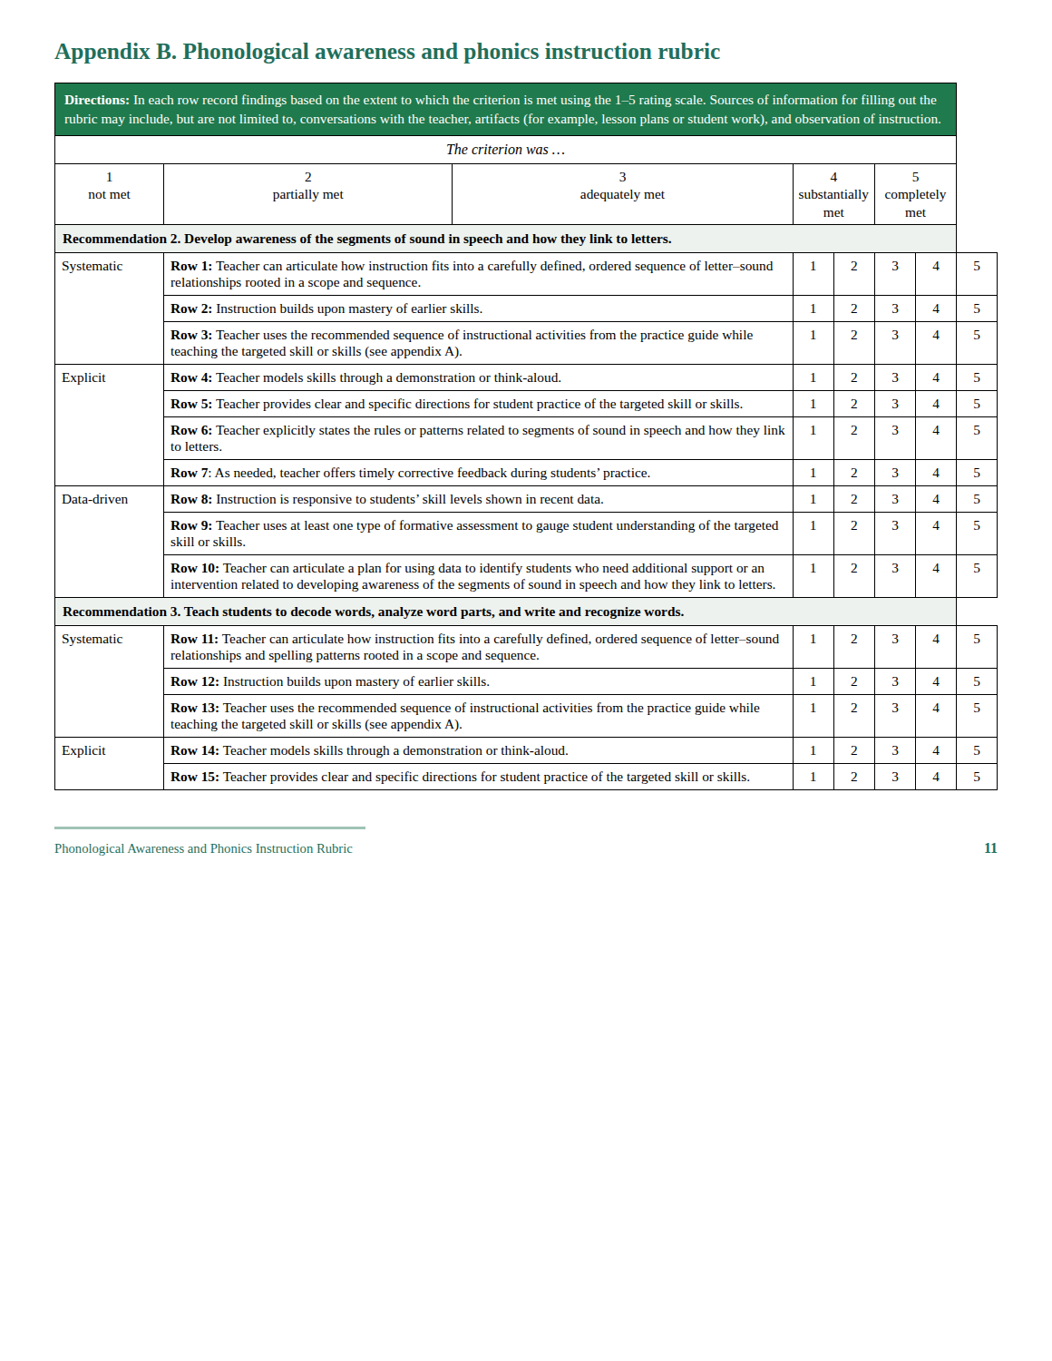Appendix B. Phonological awareness and phonics instruction rubric
| Directions: In each row record findings based on the extent to which the criterion is met using the 1–5 rating scale. Sources of information for filling out the rubric may include, but are not limited to, conversations with the teacher, artifacts (for example, lesson plans or student work), and observation of instruction. |
| The criterion was … |
| 1 not met | 2 partially met | 3 adequately met | 4 substantially met | 5 completely met |
| Recommendation 2. Develop awareness of the segments of sound in speech and how they link to letters. |
| Systematic | Row 1: Teacher can articulate how instruction fits into a carefully defined, ordered sequence of letter–sound relationships rooted in a scope and sequence. | 1 | 2 | 3 | 4 | 5 |
| Row 2: Instruction builds upon mastery of earlier skills. | 1 | 2 | 3 | 4 | 5 |
| Row 3: Teacher uses the recommended sequence of instructional activities from the practice guide while teaching the targeted skill or skills (see appendix A). | 1 | 2 | 3 | 4 | 5 |
| Explicit | Row 4: Teacher models skills through a demonstration or think-aloud. | 1 | 2 | 3 | 4 | 5 |
| Row 5: Teacher provides clear and specific directions for student practice of the targeted skill or skills. | 1 | 2 | 3 | 4 | 5 |
| Row 6: Teacher explicitly states the rules or patterns related to segments of sound in speech and how they link to letters. | 1 | 2 | 3 | 4 | 5 |
| Row 7 : As needed, teacher offers timely corrective feedback during students’ practice. | 1 | 2 | 3 | 4 | 5 |
| Data-driven | Row 8: Instruction is responsive to students’ skill levels shown in recent data. | 1 | 2 | 3 | 4 | 5 |
| Row 9: Teacher uses at least one type of formative assessment to gauge student understanding of the targeted skill or skills. | 1 | 2 | 3 | 4 | 5 |
| Row 10: Teacher can articulate a plan for using data to identify students who need additional support or an intervention related to developing awareness of the segments of sound in speech and how they link to letters. | 1 | 2 | 3 | 4 | 5 |
| Recommendation 3. Teach students to decode words, analyze word parts, and write and recognize words. |
| Systematic | Row 11: Teacher can articulate how instruction fits into a carefully defined, ordered sequence of letter–sound relationships and spelling patterns rooted in a scope and sequence. | 1 | 2 | 3 | 4 | 5 |
| Row 12: Instruction builds upon mastery of earlier skills. | 1 | 2 | 3 | 4 | 5 |
| Row 13: Teacher uses the recommended sequence of instructional activities from the practice guide while teaching the targeted skill or skills (see appendix A). | 1 | 2 | 3 | 4 | 5 |
| Explicit | Row 14: Teacher models skills through a demonstration or think-aloud. | 1 | 2 | 3 | 4 | 5 |
| Row 15: Teacher provides clear and specific directions for student practice of the targeted skill or skills. | 1 | 2 | 3 | 4 | 5 |
Phonological Awareness and Phonics Instruction Rubric 11